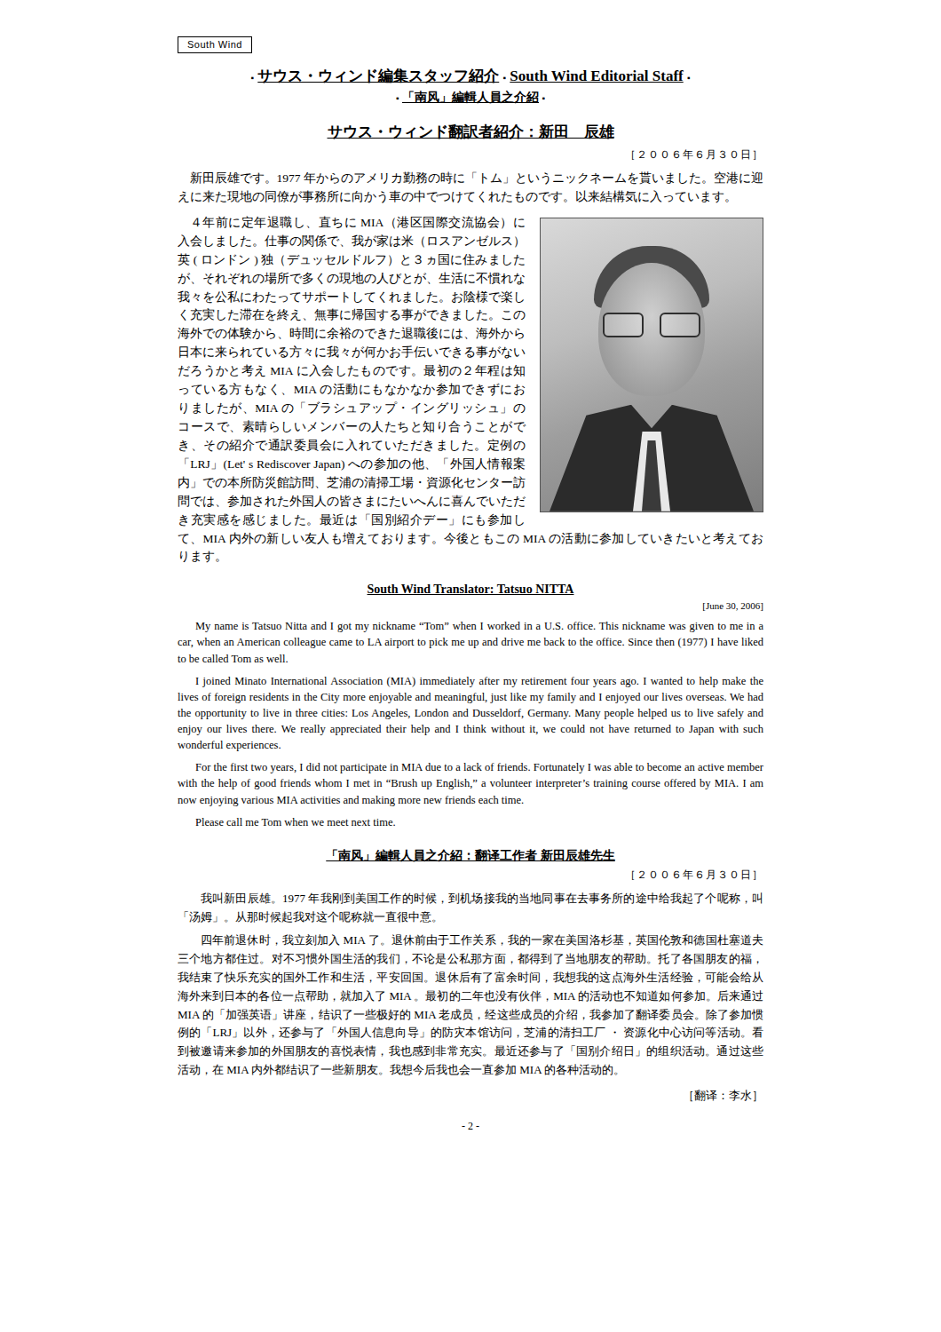South Wind
▪ サウス・ウィンド編集スタッフ紹介 ▪ South Wind Editorial Staff ▪
▪ 「南风」編輯人員之介紹 ▪
サウス・ウィンド翻訳者紹介：新田　辰雄
［２００６年６月３０日］
新田辰雄です。1977 年からのアメリカ勤務の時に「トム」というニックネームを貰いました。空港に迎えに来た現地の同僚が事務所に向かう車の中でつけてくれたものです。以来結構気に入っています。
４年前に定年退職し、直ちに MIA（港区国際交流協会）に入会しました。仕事の関係で、我が家は米（ロスアンゼルス）英 ( ロンドン ) 独（デュッセルドルフ）と３ヵ国に住みましたが、それぞれの場所で多くの現地の人びとが、生活に不慣れな我々を公私にわたってサポートしてくれました。お陰様で楽しく充実した滞在を終え、無事に帰国する事ができました。この海外での体験から、時間に余裕のできた退職後には、海外から日本に来られている方々に我々が何かお手伝いできる事がないだろうかと考え MIA に入会したものです。最初の２年程は知っている方もなく、MIA の活動にもなかなか参加できずにおりましたが、MIA の「ブラシュアップ・イングリッシュ」のコースで、素晴らしいメンバーの人たちと知り合うことができ、その紹介で通訳委員会に入れていただきました。定例の「LRJ」(Let' s Rediscover Japan) への参加の他、「外国人情報案内」での本所防災館訪問、芝浦の清掃工場・資源化センター訪問では、参加された外国人の皆さまにたいへんに喜んでいただき充実感を感じました。最近は「国別紹介デー」にも参加して、MIA 内外の新しい友人も増えております。今後ともこの MIA の活動に参加していきたいと考えております。
South Wind Translator: Tatsuo NITTA
[June 30, 2006]
My name is Tatsuo Nitta and I got my nickname “Tom” when I worked in a U.S. office. This nickname was given to me in a car, when an American colleague came to LA airport to pick me up and drive me back to the office. Since then (1977) I have liked to be called Tom as well.
I joined Minato International Association (MIA) immediately after my retirement four years ago. I wanted to help make the lives of foreign residents in the City more enjoyable and meaningful, just like my family and I enjoyed our lives overseas. We had the opportunity to live in three cities: Los Angeles, London and Dusseldorf, Germany. Many people helped us to live safely and enjoy our lives there. We really appreciated their help and I think without it, we could not have returned to Japan with such wonderful experiences.
For the first two years, I did not participate in MIA due to a lack of friends. Fortunately I was able to become an active member with the help of good friends whom I met in “Brush up English,” a volunteer interpreter’s training course offered by MIA. I am now enjoying various MIA activities and making more new friends each time.
Please call me Tom when we meet next time.
「南风」編輯人員之介紹：翻译工作者 新田辰雄先生
［２００６年６月３０日］
我叫新田辰雄。1977 年我刚到美国工作的时候，到机场接我的当地同事在去事务所的途中给我起了个呢称，叫「汤姆」。从那时候起我对这个呢称就一直很中意。
四年前退休时，我立刻加入 MIA 了。退休前由于工作关系，我的一家在美国洛杉基，英国伦敦和德国杜塞道夫三个地方都住过。对不习惯外国生活的我们，不论是公私那方面，都得到了当地朋友的帮助。托了各国朋友的福，我结束了快乐充实的国外工作和生活，平安回国。退休后有了富余时间，我想我的这点海外生活经验，可能会给从海外来到日本的各位一点帮助，就加入了 MIA 。最初的二年也没有伙伴，MIA 的活动也不知道如何参加。后来通过 MIA 的「加强英语」讲座，结识了一些极好的 MIA 老成员，经这些成员的介绍，我参加了翻译委员会。除了参加惯例的「LRJ」以外，还参与了「外国人信息向导」的防灾本馆访问，芝浦的清扫工厂 ・ 资源化中心访问等活动。看到被邀请来参加的外国朋友的喜悦表情，我也感到非常充实。最近还参与了「国别介绍日」的组织活动。通过这些活动，在 MIA 内外都结识了一些新朋友。我想今后我也会一直参加 MIA 的各种活动的。
［翻译：李水］
- 2 -